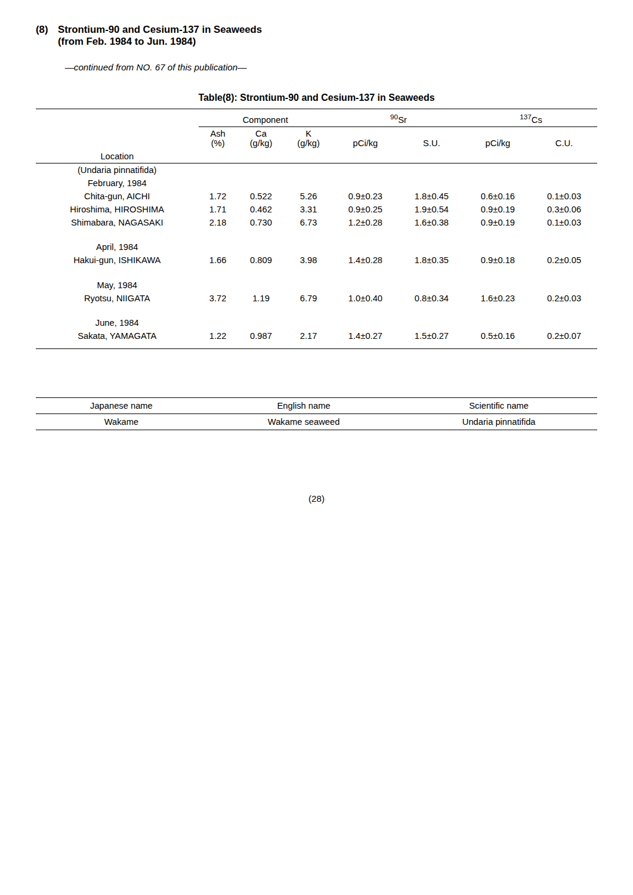(8) Strontium-90 and Cesium-137 in Seaweeds (from Feb. 1984 to Jun. 1984)
—continued from NO. 67 of this publication—
Table(8): Strontium-90 and Cesium-137 in Seaweeds
| | Component | 90 Sr | 137 Cs |
| --- | --- | --- | --- |
| Ash (%) | Ca (g/kg) | K (g/kg) | pCi/kg | S.U. | pCi/kg | C.U. |
| Location | |
| (Undaria pinnatifida) | | | | | | | |
| February, 1984 | | | | | | | |
| Chita-gun, AICHI | 1.72 | 0.522 | 5.26 | 0.9±0.23 | 1.8±0.45 | 0.6±0.16 | 0.1±0.03 |
| Hiroshima, HIROSHIMA | 1.71 | 0.462 | 3.31 | 0.9±0.25 | 1.9±0.54 | 0.9±0.19 | 0.3±0.06 |
| Shimabara, NAGASAKI | 2.18 | 0.730 | 6.73 | 1.2±0.28 | 1.6±0.38 | 0.9±0.19 | 0.1±0.03 |
| April, 1984 | | | | | | | |
| Hakui-gun, ISHIKAWA | 1.66 | 0.809 | 3.98 | 1.4±0.28 | 1.8±0.35 | 0.9±0.18 | 0.2±0.05 |
| May, 1984 | | | | | | | |
| Ryotsu, NIIGATA | 3.72 | 1.19 | 6.79 | 1.0±0.40 | 0.8±0.34 | 1.6±0.23 | 0.2±0.03 |
| June, 1984 | | | | | | | |
| Sakata, YAMAGATA | 1.22 | 0.987 | 2.17 | 1.4±0.27 | 1.5±0.27 | 0.5±0.16 | 0.2±0.07 |
| Japanese name | English name | Scientific name |
| --- | --- | --- |
| Wakame | Wakame seaweed | Undaria pinnatifida |
(28)